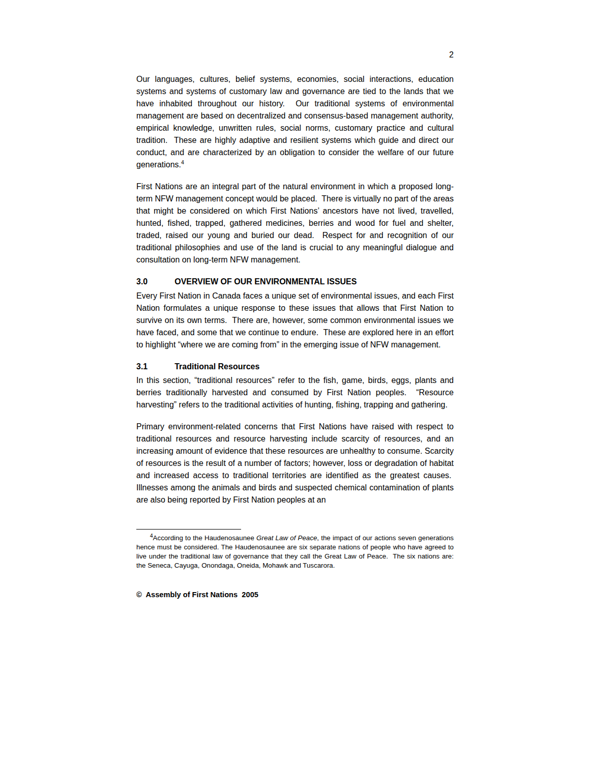2
Our languages, cultures, belief systems, economies, social interactions, education systems and systems of customary law and governance are tied to the lands that we have inhabited throughout our history. Our traditional systems of environmental management are based on decentralized and consensus-based management authority, empirical knowledge, unwritten rules, social norms, customary practice and cultural tradition. These are highly adaptive and resilient systems which guide and direct our conduct, and are characterized by an obligation to consider the welfare of our future generations.4
First Nations are an integral part of the natural environment in which a proposed long-term NFW management concept would be placed. There is virtually no part of the areas that might be considered on which First Nations’ ancestors have not lived, travelled, hunted, fished, trapped, gathered medicines, berries and wood for fuel and shelter, traded, raised our young and buried our dead. Respect for and recognition of our traditional philosophies and use of the land is crucial to any meaningful dialogue and consultation on long-term NFW management.
3.0 OVERVIEW OF OUR ENVIRONMENTAL ISSUES
Every First Nation in Canada faces a unique set of environmental issues, and each First Nation formulates a unique response to these issues that allows that First Nation to survive on its own terms. There are, however, some common environmental issues we have faced, and some that we continue to endure. These are explored here in an effort to highlight “where we are coming from” in the emerging issue of NFW management.
3.1 Traditional Resources
In this section, “traditional resources” refer to the fish, game, birds, eggs, plants and berries traditionally harvested and consumed by First Nation peoples. “Resource harvesting” refers to the traditional activities of hunting, fishing, trapping and gathering.
Primary environment-related concerns that First Nations have raised with respect to traditional resources and resource harvesting include scarcity of resources, and an increasing amount of evidence that these resources are unhealthy to consume. Scarcity of resources is the result of a number of factors; however, loss or degradation of habitat and increased access to traditional territories are identified as the greatest causes. Illnesses among the animals and birds and suspected chemical contamination of plants are also being reported by First Nation peoples at an
4According to the Haudenosaunee Great Law of Peace, the impact of our actions seven generations hence must be considered. The Haudenosaunee are six separate nations of people who have agreed to live under the traditional law of governance that they call the Great Law of Peace. The six nations are: the Seneca, Cayuga, Onondaga, Oneida, Mohawk and Tuscarora.
© Assembly of First Nations 2005